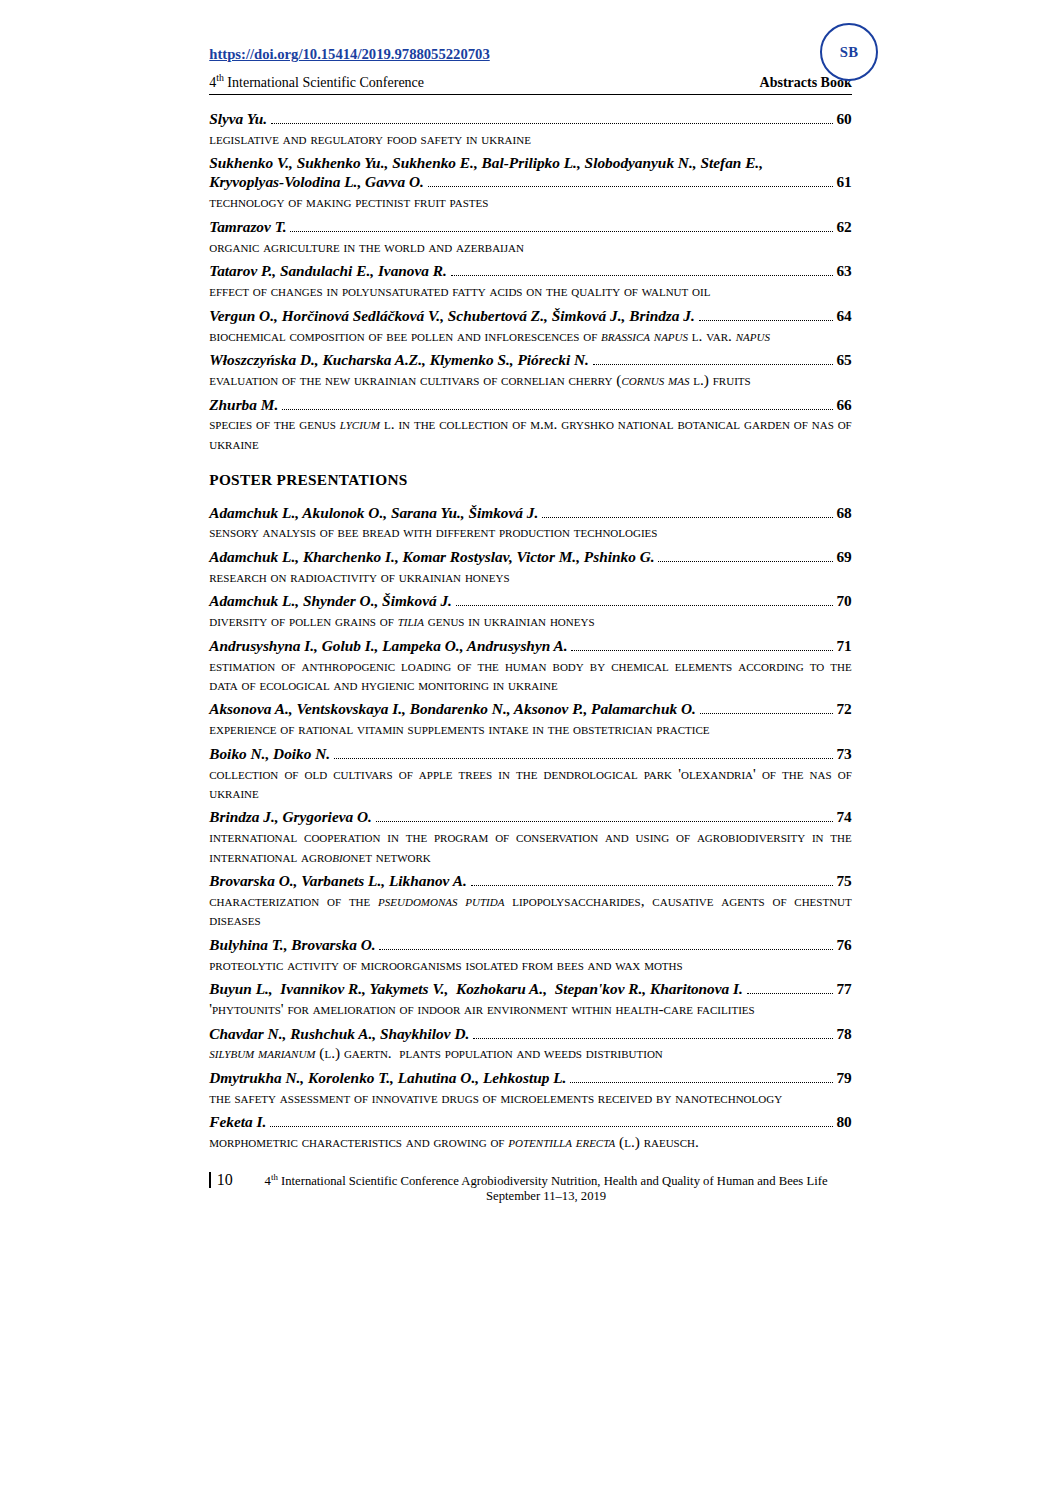SB
https://doi.org/10.15414/2019.9788055220703
4th International Scientific Conference
Abstracts Book
Slyva Yu. 60
Legislative And Regulatory Food Safety In Ukraine
Sukhenko V., Sukhenko Yu., Sukhenko E., Bal-Prilipko L., Slobodyanyuk N., Stefan E.,
Kryvoplyas-Volodina L., Gavva O. 61
Technology Of Making Pectinist Fruit Pastes
Tamrazov T. 62
Organic Agriculture In The World And Azerbaijan
Tatarov P., Sandulachi E., Ivanova R. 63
Effect Of Changes In Polyunsaturated Fatty Acids On The Quality Of Walnut Oil
Vergun O., Horčinová Sedláčková V., Schubertová Z., Šimková J., Brindza J. 64
Biochemical Composition Of Bee Pollen And Inflorescences Of Brassica Napus L. Var. Napus
Włoszczyńska D., Kucharska A.Z., Klymenko S., Piórecki N. 65
Evaluation Of The New Ukrainian Cultivars Of Cornelian Cherry (Cornus Mas L.) Fruits
Zhurba M. 66
Species Of The Genus Lycium L. In The Collection Of M.M. Gryshko National Botanical Garden Of Nas Of Ukraine
POSTER PRESENTATIONS
Adamchuk L., Akulonok O., Sarana Yu., Šimková J. 68
Sensory Analysis Of Bee Bread With Different Production Technologies
Adamchuk L., Kharchenko I., Komar Rostyslav, Victor M., Pshinko G. 69
Research On Radioactivity Of Ukrainian Honeys
Adamchuk L., Shynder O., Šimková J. 70
Diversity Of Pollen Grains Of Tilia Genus In Ukrainian Honeys
Andrusyshyna I., Golub I., Lampeka O., Andrusyshyn A. 71
Estimation Of Anthropogenic Loading Of The Human Body By Chemical Elements According To The Data Of Ecological And Hygienic Monitoring In Ukraine
Aksonova A., Ventskovskaya I., Bondarenko N., Aksonov P., Palamarchuk O. 72
Experience Of Rational Vitamin Supplements Intake In The Obstetrician Practice
Boiko N., Doiko N. 73
Collection Of Old Cultivars Of Apple Trees In The Dendrological Park 'Olexandria' Of The Nas Of Ukraine
Brindza J., Grygorieva O. 74
International Cooperation In The Program Of Conservation And Using Of Agrobiodiversity In The International AgroBio Net Network
Brovarska O., Varbanets L., Likhanov A. 75
Characterization Of The Pseudomonas Putida Lipopolysaccharides, Causative Agents Of Chestnut Diseases
Bulyhina T., Brovarska O. 76
Proteolytic Activity Of Microorganisms Isolated From Bees And Wax Moths
Buyun L., Ivannikov R., Yakymets V., Kozhokaru A., Stepan'kov R., Kharitonova I. 77
'Phytounits' For Amelioration Of Indoor Air Environment Within Health-Care Facilities
Chavdar N., Rushchuk A., Shaykhilov D. 78
Silybum Marianum (L.) Gaertn. Plants Population And Weeds Distribution
Dmytrukha N., Korolenko T., Lahutina O., Lehkostup L. 79
The Safety Assessment Of Innovative Drugs Of Microelements Received By Nanotechnology
Feketa I. 80
Morphometric Characteristics And Growing Of Potentilla Erecta (L.) Raeusch.
10
4th International Scientific Conference Agrobiodiversity Nutrition, Health and Quality of Human and Bees Life
September 11–13, 2019